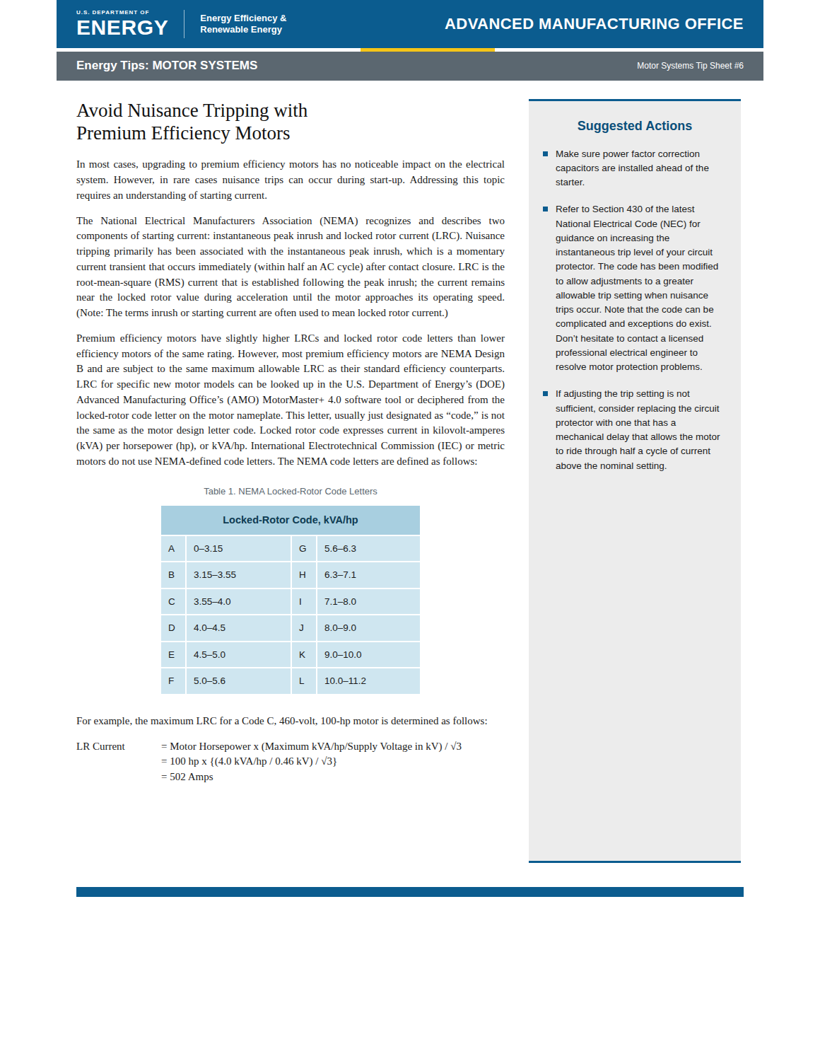U.S. DEPARTMENT OF ENERGY
Energy Efficiency &
Renewable Energy
ADVANCED MANUFACTURING OFFICE
Energy Tips: MOTOR SYSTEMS
Motor Systems Tip Sheet #6
Avoid Nuisance Tripping with
Premium Efficiency Motors
In most cases, upgrading to premium efficiency motors has no noticeable impact on the electrical system. However, in rare cases nuisance trips can occur during start-up. Addressing this topic requires an understanding of starting current.
The National Electrical Manufacturers Association (NEMA) recognizes and describes two components of starting current: instantaneous peak inrush and locked rotor current (LRC). Nuisance tripping primarily has been associated with the instantaneous peak inrush, which is a momentary current transient that occurs immediately (within half an AC cycle) after contact closure. LRC is the root-mean-square (RMS) current that is established following the peak inrush; the current remains near the locked rotor value during acceleration until the motor approaches its operating speed. (Note: The terms inrush or starting current are often used to mean locked rotor current.)
Premium efficiency motors have slightly higher LRCs and locked rotor code letters than lower efficiency motors of the same rating. However, most premium efficiency motors are NEMA Design B and are subject to the same maximum allowable LRC as their standard efficiency counterparts. LRC for specific new motor models can be looked up in the U.S. Department of Energy’s (DOE) Advanced Manufacturing Office’s (AMO) MotorMaster+ 4.0 software tool or deciphered from the locked-rotor code letter on the motor nameplate. This letter, usually just designated as “code,” is not the same as the motor design letter code. Locked rotor code expresses current in kilovolt-amperes (kVA) per horsepower (hp), or kVA/hp. International Electrotechnical Commission (IEC) or metric motors do not use NEMA-defined code letters. The NEMA code letters are defined as follows:
Table 1. NEMA Locked-Rotor Code Letters
| Locked-Rotor Code, kVA/hp |
| --- |
| A | 0–3.15 | G | 5.6–6.3 |
| B | 3.15–3.55 | H | 6.3–7.1 |
| C | 3.55–4.0 | I | 7.1–8.0 |
| D | 4.0–4.5 | J | 8.0–9.0 |
| E | 4.5–5.0 | K | 9.0–10.0 |
| F | 5.0–5.6 | L | 10.0–11.2 |
For example, the maximum LRC for a Code C, 460-volt, 100-hp motor is determined as follows:
LR Current
= Motor Horsepower x (Maximum kVA/hp/Supply Voltage in kV) / √3
= 100 hp x {(4.0 kVA/hp / 0.46 kV) / √3}
= 502 Amps
Suggested Actions
Make sure power factor correction capacitors are installed ahead of the starter.
Refer to Section 430 of the latest National Electrical Code (NEC) for guidance on increasing the instantaneous trip level of your circuit protector. The code has been modified to allow adjustments to a greater allowable trip setting when nuisance trips occur. Note that the code can be complicated and exceptions do exist. Don’t hesitate to contact a licensed professional electrical engineer to resolve motor protection problems.
If adjusting the trip setting is not sufficient, consider replacing the circuit protector with one that has a mechanical delay that allows the motor to ride through half a cycle of current above the nominal setting.